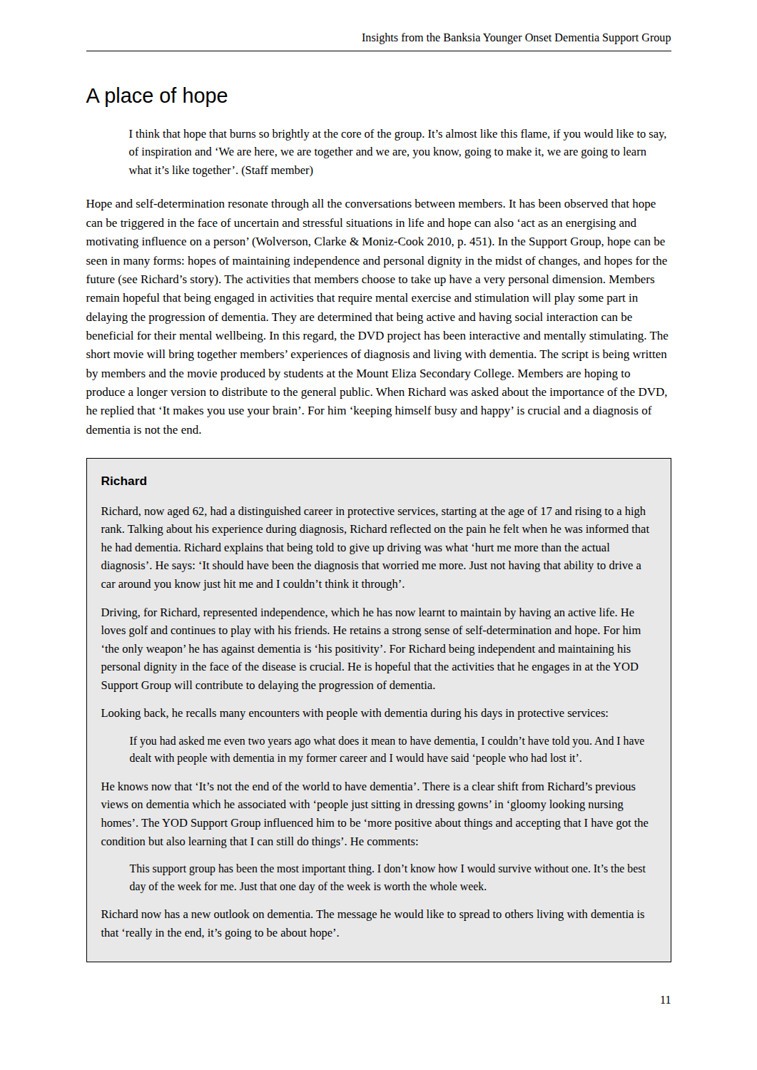Insights from the Banksia Younger Onset Dementia Support Group
A place of hope
I think that hope that burns so brightly at the core of the group. It’s almost like this flame, if you would like to say, of inspiration and ‘We are here, we are together and we are, you know, going to make it, we are going to learn what it’s like together’. (Staff member)
Hope and self-determination resonate through all the conversations between members. It has been observed that hope can be triggered in the face of uncertain and stressful situations in life and hope can also ‘act as an energising and motivating influence on a person’ (Wolverson, Clarke & Moniz-Cook 2010, p. 451). In the Support Group, hope can be seen in many forms: hopes of maintaining independence and personal dignity in the midst of changes, and hopes for the future (see Richard’s story). The activities that members choose to take up have a very personal dimension. Members remain hopeful that being engaged in activities that require mental exercise and stimulation will play some part in delaying the progression of dementia. They are determined that being active and having social interaction can be beneficial for their mental wellbeing. In this regard, the DVD project has been interactive and mentally stimulating. The short movie will bring together members’ experiences of diagnosis and living with dementia. The script is being written by members and the movie produced by students at the Mount Eliza Secondary College. Members are hoping to produce a longer version to distribute to the general public. When Richard was asked about the importance of the DVD, he replied that ‘It makes you use your brain’. For him ‘keeping himself busy and happy’ is crucial and a diagnosis of dementia is not the end.
Richard
Richard, now aged 62, had a distinguished career in protective services, starting at the age of 17 and rising to a high rank. Talking about his experience during diagnosis, Richard reflected on the pain he felt when he was informed that he had dementia. Richard explains that being told to give up driving was what ‘hurt me more than the actual diagnosis’. He says: ‘It should have been the diagnosis that worried me more. Just not having that ability to drive a car around you know just hit me and I couldn’t think it through’.
Driving, for Richard, represented independence, which he has now learnt to maintain by having an active life. He loves golf and continues to play with his friends. He retains a strong sense of self-determination and hope. For him ‘the only weapon’ he has against dementia is ‘his positivity’. For Richard being independent and maintaining his personal dignity in the face of the disease is crucial. He is hopeful that the activities that he engages in at the YOD Support Group will contribute to delaying the progression of dementia.
Looking back, he recalls many encounters with people with dementia during his days in protective services:
If you had asked me even two years ago what does it mean to have dementia, I couldn’t have told you. And I have dealt with people with dementia in my former career and I would have said ‘people who had lost it’.
He knows now that ‘It’s not the end of the world to have dementia’. There is a clear shift from Richard’s previous views on dementia which he associated with ‘people just sitting in dressing gowns’ in ‘gloomy looking nursing homes’. The YOD Support Group influenced him to be ‘more positive about things and accepting that I have got the condition but also learning that I can still do things’. He comments:
This support group has been the most important thing. I don’t know how I would survive without one. It’s the best day of the week for me. Just that one day of the week is worth the whole week.
Richard now has a new outlook on dementia. The message he would like to spread to others living with dementia is that ‘really in the end, it’s going to be about hope’.
11